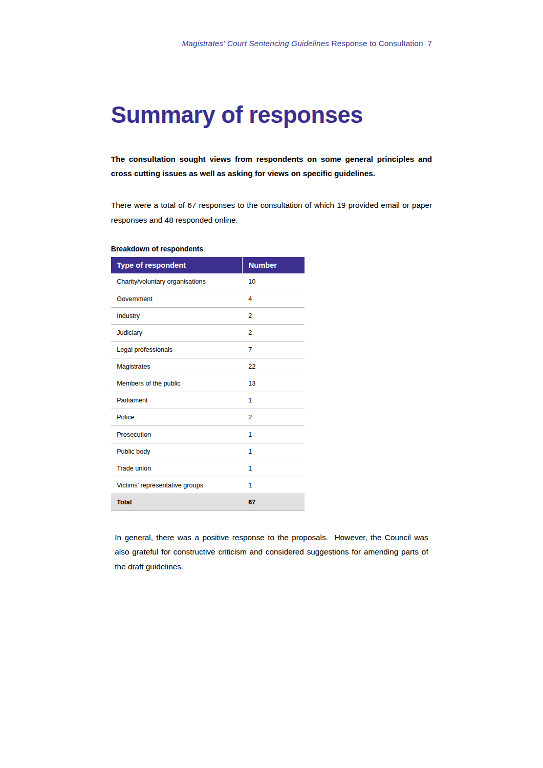Magistrates' Court Sentencing Guidelines Response to Consultation 7
Summary of responses
The consultation sought views from respondents on some general principles and cross cutting issues as well as asking for views on specific guidelines.
There were a total of 67 responses to the consultation of which 19 provided email or paper responses and 48 responded online.
Breakdown of respondents
| Type of respondent | Number |
| --- | --- |
| Charity/voluntary organisations | 10 |
| Government | 4 |
| Industry | 2 |
| Judiciary | 2 |
| Legal professionals | 7 |
| Magistrates | 22 |
| Members of the public | 13 |
| Parliament | 1 |
| Police | 2 |
| Prosecution | 1 |
| Public body | 1 |
| Trade union | 1 |
| Victims' representative groups | 1 |
| Total | 67 |
In general, there was a positive response to the proposals. However, the Council was also grateful for constructive criticism and considered suggestions for amending parts of the draft guidelines.